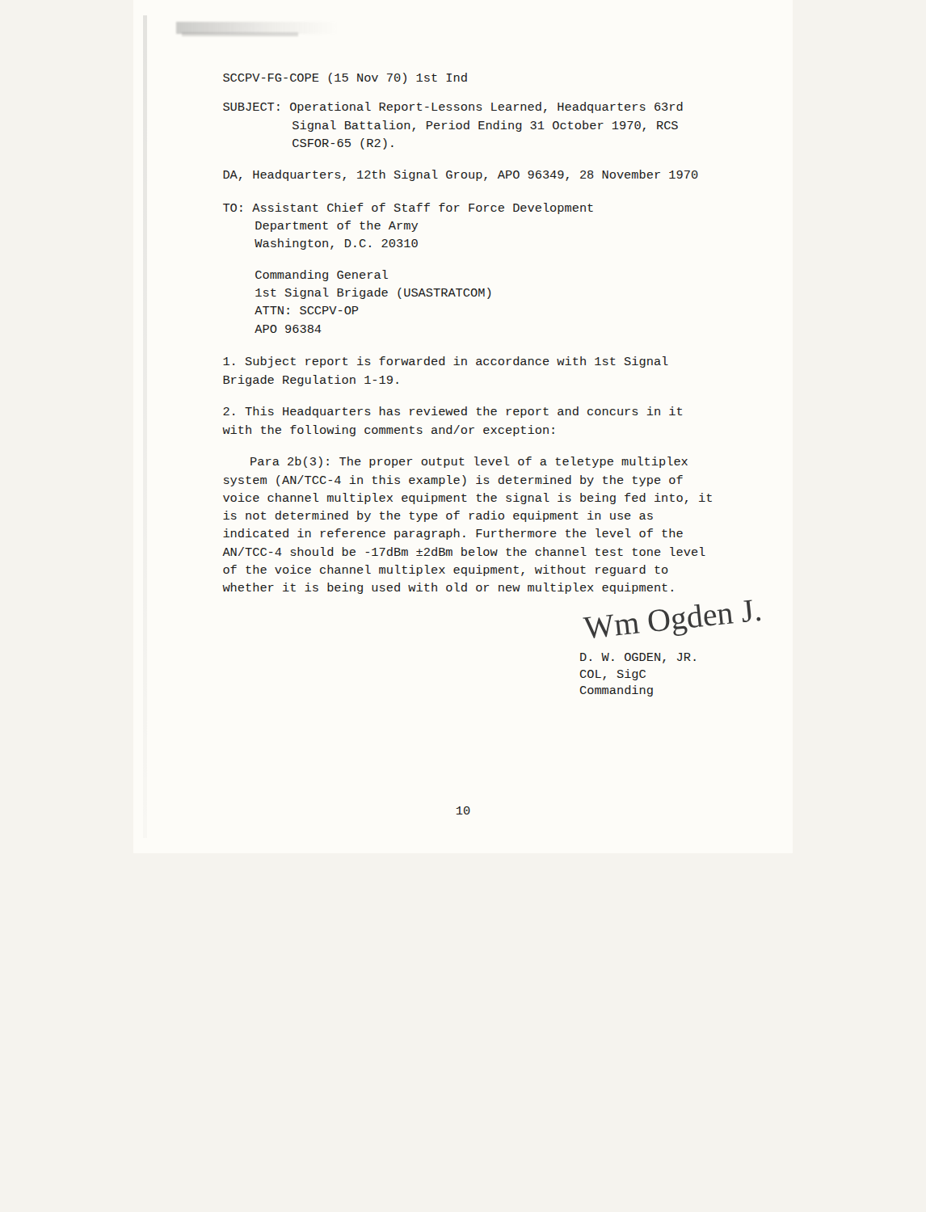SCCPV-FG-COPE (15 Nov 70) 1st Ind
SUBJECT: Operational Report-Lessons Learned, Headquarters 63rd Signal Battalion, Period Ending 31 October 1970, RCS CSFOR-65 (R2).
DA, Headquarters, 12th Signal Group, APO 96349, 28 November 1970
TO: Assistant Chief of Staff for Force Development
Department of the Army
Washington, D.C. 20310
Commanding General
1st Signal Brigade (USASTRATCOM)
ATTN: SCCPV-OP
APO 96384
1. Subject report is forwarded in accordance with 1st Signal Brigade Regulation 1-19.
2. This Headquarters has reviewed the report and concurs in it with the following comments and/or exception:
Para 2b(3): The proper output level of a teletype multiplex system (AN/TCC-4 in this example) is determined by the type of voice channel multiplex equipment the signal is being fed into, it is not determined by the type of radio equipment in use as indicated in reference paragraph. Furthermore the level of the AN/TCC-4 should be -17dBm ±2dBm below the channel test tone level of the voice channel multiplex equipment, without reguard to whether it is being used with old or new multiplex equipment.
Wm Ogden J.
D. W. OGDEN, JR.
COL, SigC
Commanding
10